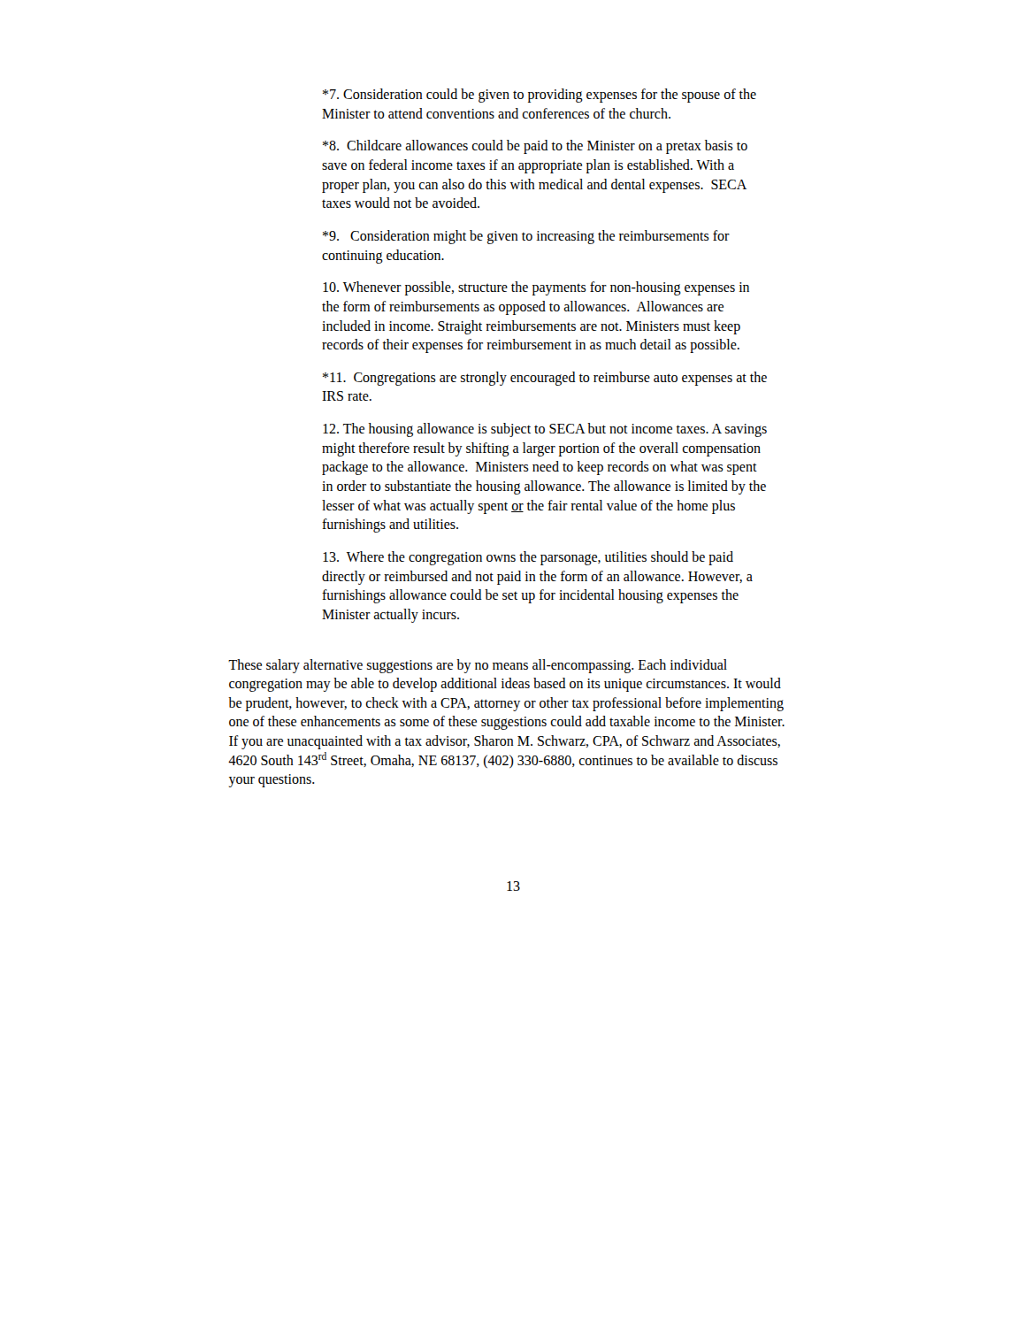*7. Consideration could be given to providing expenses for the spouse of the Minister to attend conventions and conferences of the church.
*8. Childcare allowances could be paid to the Minister on a pretax basis to save on federal income taxes if an appropriate plan is established. With a proper plan, you can also do this with medical and dental expenses. SECA taxes would not be avoided.
*9. Consideration might be given to increasing the reimbursements for continuing education.
10. Whenever possible, structure the payments for non-housing expenses in the form of reimbursements as opposed to allowances. Allowances are included in income. Straight reimbursements are not. Ministers must keep records of their expenses for reimbursement in as much detail as possible.
*11. Congregations are strongly encouraged to reimburse auto expenses at the IRS rate.
12. The housing allowance is subject to SECA but not income taxes. A savings might therefore result by shifting a larger portion of the overall compensation package to the allowance. Ministers need to keep records on what was spent in order to substantiate the housing allowance. The allowance is limited by the lesser of what was actually spent or the fair rental value of the home plus furnishings and utilities.
13. Where the congregation owns the parsonage, utilities should be paid directly or reimbursed and not paid in the form of an allowance. However, a furnishings allowance could be set up for incidental housing expenses the Minister actually incurs.
These salary alternative suggestions are by no means all-encompassing. Each individual congregation may be able to develop additional ideas based on its unique circumstances. It would be prudent, however, to check with a CPA, attorney or other tax professional before implementing one of these enhancements as some of these suggestions could add taxable income to the Minister. If you are unacquainted with a tax advisor, Sharon M. Schwarz, CPA, of Schwarz and Associates, 4620 South 143rd Street, Omaha, NE 68137, (402) 330-6880, continues to be available to discuss your questions.
13